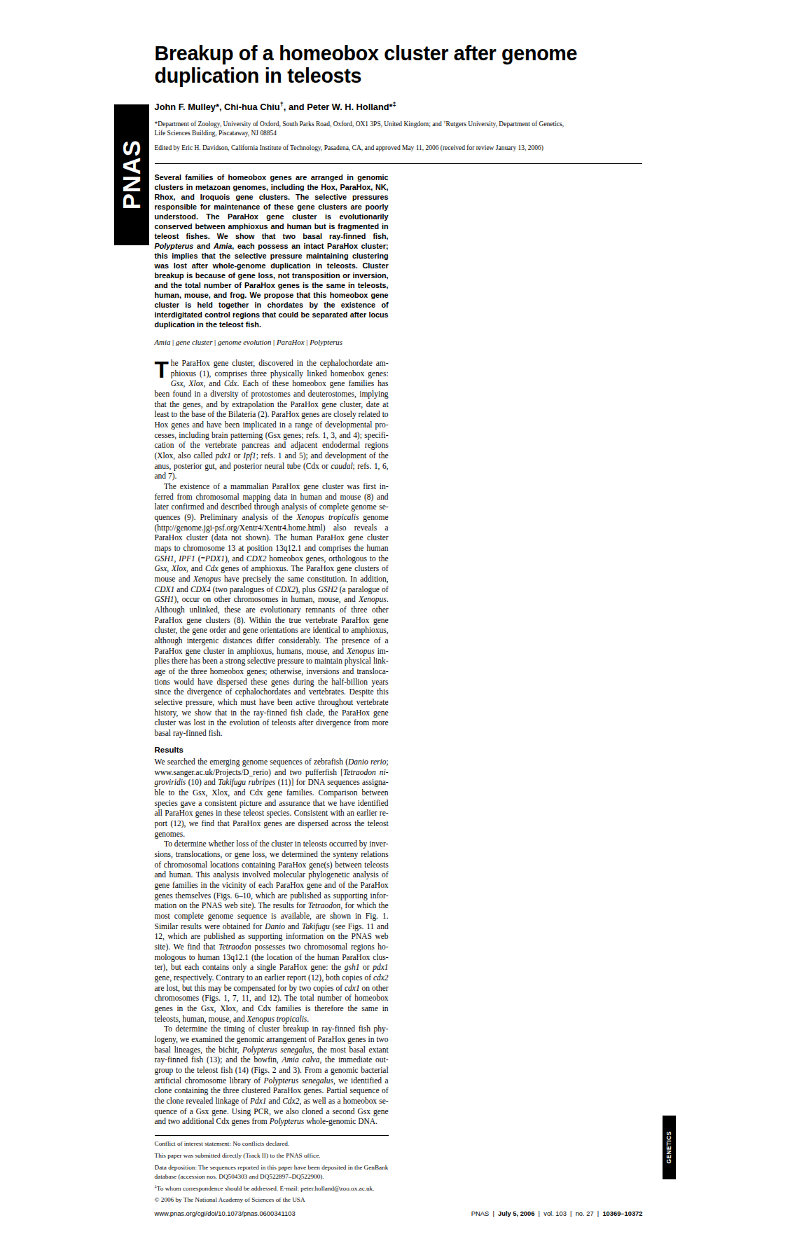PNAS
GENETICS
Breakup of a homeobox cluster after genome
duplication in teleosts
John F. Mulley*, Chi-hua Chiu†, and Peter W. H. Holland*‡
*Department of Zoology, University of Oxford, South Parks Road, Oxford, OX1 3PS, United Kingdom; and †Rutgers University, Department of Genetics,
Life Sciences Building, Piscataway, NJ 08854
Edited by Eric H. Davidson, California Institute of Technology, Pasadena, CA, and approved May 11, 2006 (received for review January 13, 2006)
Several families of homeobox genes are arranged in genomic clusters in metazoan genomes, including the Hox, ParaHox, NK, Rhox, and Iroquois gene clusters. The selective pressures responsible for maintenance of these gene clusters are poorly understood. The ParaHox gene cluster is evolutionarily conserved between amphioxus and human but is fragmented in teleost fishes. We show that two basal ray-finned fish, Polypterus and Amia, each possess an intact ParaHox cluster; this implies that the selective pressure maintaining clustering was lost after whole-genome duplication in teleosts. Cluster breakup is because of gene loss, not transposition or inversion, and the total number of ParaHox genes is the same in teleosts, human, mouse, and frog. We propose that this homeobox gene cluster is held together in chordates by the existence of interdigitated control regions that could be separated after locus duplication in the teleost fish.
Amia | gene cluster | genome evolution | ParaHox | Polypterus
The ParaHox gene cluster, discovered in the cephalochordate amphioxus (1), comprises three physically linked homeobox genes: Gsx, Xlox, and Cdx. Each of these homeobox gene families has been found in a diversity of protostomes and deuterostomes, implying that the genes, and by extrapolation the ParaHox gene cluster, date at least to the base of the Bilateria (2). ParaHox genes are closely related to Hox genes and have been implicated in a range of developmental processes, including brain patterning (Gsx genes; refs. 1, 3, and 4); specification of the vertebrate pancreas and adjacent endodermal regions (Xlox, also called pdx1 or Ipf1; refs. 1 and 5); and development of the anus, posterior gut, and posterior neural tube (Cdx or caudal; refs. 1, 6, and 7).
The existence of a mammalian ParaHox gene cluster was first inferred from chromosomal mapping data in human and mouse (8) and later confirmed and described through analysis of complete genome sequences (9). Preliminary analysis of the Xenopus tropicalis genome (http://genome.jgi-psf.org/Xentr4/Xentr4.home.html) also reveals a ParaHox cluster (data not shown). The human ParaHox gene cluster maps to chromosome 13 at position 13q12.1 and comprises the human GSH1, IPF1 (=PDX1), and CDX2 homeobox genes, orthologous to the Gsx, Xlox, and Cdx genes of amphioxus. The ParaHox gene clusters of mouse and Xenopus have precisely the same constitution. In addition, CDX1 and CDX4 (two paralogues of CDX2), plus GSH2 (a paralogue of GSH1), occur on other chromosomes in human, mouse, and Xenopus. Although unlinked, these are evolutionary remnants of three other ParaHox gene clusters (8). Within the true vertebrate ParaHox gene cluster, the gene order and gene orientations are identical to amphioxus, although intergenic distances differ considerably. The presence of a ParaHox gene cluster in amphioxus, humans, mouse, and Xenopus implies there has been a strong selective pressure to maintain physical linkage of the three homeobox genes; otherwise, inversions and translocations would have dispersed these genes during the half-billion years since the divergence of cephalochordates and vertebrates. Despite this selective pressure, which must have been active throughout vertebrate history, we show that in the ray-finned fish clade, the ParaHox gene cluster was lost in the evolution of teleosts after divergence from more basal ray-finned fish.
Results
We searched the emerging genome sequences of zebrafish (Danio rerio; www.sanger.ac.uk/Projects/D_rerio) and two pufferfish [Tetraodon nigroviridis (10) and Takifugu rubripes (11)] for DNA sequences assignable to the Gsx, Xlox, and Cdx gene families. Comparison between species gave a consistent picture and assurance that we have identified all ParaHox genes in these teleost species. Consistent with an earlier report (12), we find that ParaHox genes are dispersed across the teleost genomes.
To determine whether loss of the cluster in teleosts occurred by inversions, translocations, or gene loss, we determined the synteny relations of chromosomal locations containing ParaHox gene(s) between teleosts and human. This analysis involved molecular phylogenetic analysis of gene families in the vicinity of each ParaHox gene and of the ParaHox genes themselves (Figs. 6–10, which are published as supporting information on the PNAS web site). The results for Tetraodon, for which the most complete genome sequence is available, are shown in Fig. 1. Similar results were obtained for Danio and Takifugu (see Figs. 11 and 12, which are published as supporting information on the PNAS web site). We find that Tetraodon possesses two chromosomal regions homologous to human 13q12.1 (the location of the human ParaHox cluster), but each contains only a single ParaHox gene: the gsh1 or pdx1 gene, respectively. Contrary to an earlier report (12), both copies of cdx2 are lost, but this may be compensated for by two copies of cdx1 on other chromosomes (Figs. 1, 7, 11, and 12). The total number of homeobox genes in the Gsx, Xlox, and Cdx families is therefore the same in teleosts, human, mouse, and Xenopus tropicalis.
To determine the timing of cluster breakup in ray-finned fish phylogeny, we examined the genomic arrangement of ParaHox genes in two basal lineages, the bichir, Polypterus senegalus, the most basal extant ray-finned fish (13); and the bowfin, Amia calva, the immediate outgroup to the teleost fish (14) (Figs. 2 and 3). From a genomic bacterial artificial chromosome library of Polypterus senegalus, we identified a clone containing the three clustered ParaHox genes. Partial sequence of the clone revealed linkage of Pdx1 and Cdx2, as well as a homeobox sequence of a Gsx gene. Using PCR, we also cloned a second Gsx gene and two additional Cdx genes from Polypterus whole-genomic DNA.
Conflict of interest statement: No conflicts declared.
This paper was submitted directly (Track II) to the PNAS office.
Data deposition: The sequences reported in this paper have been deposited in the GenBank database (accession nos. DQ504303 and DQ522897–DQ522900).
‡To whom correspondence should be addressed. E-mail: peter.holland@zoo.ox.ac.uk.
© 2006 by The National Academy of Sciences of the USA
www.pnas.org/cgi/doi/10.1073/pnas.0600341103
PNAS | July 5, 2006 | vol. 103 | no. 27 | 10369–10372